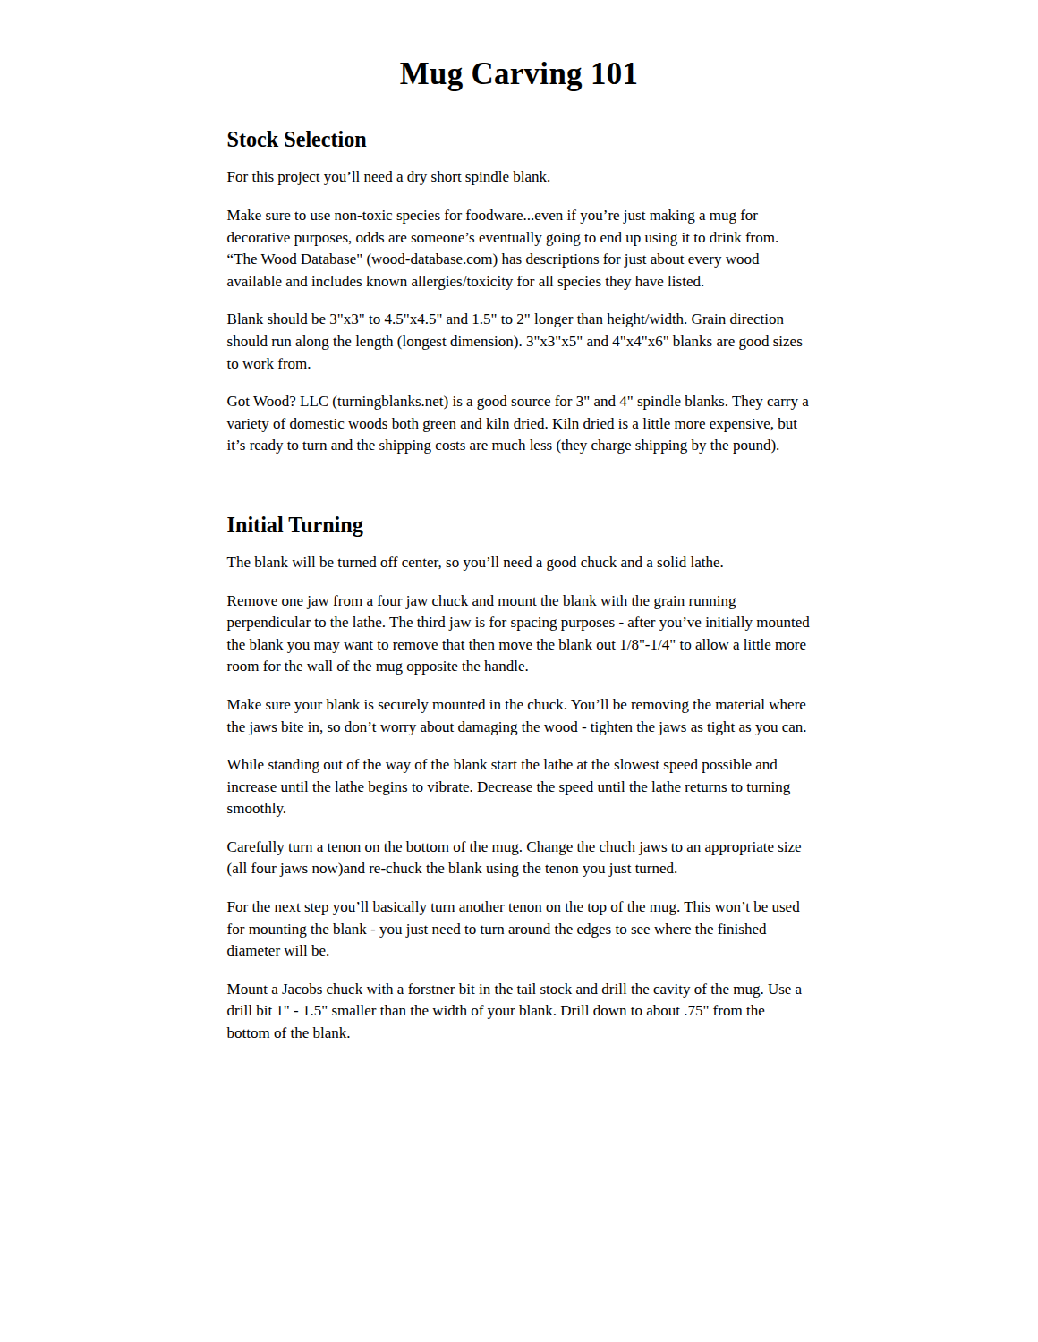Mug Carving 101
Stock Selection
For this project you’ll need a dry short spindle blank.
Make sure to use non-toxic species for foodware...even if you’re just making a mug for decorative purposes, odds are someone’s eventually going to end up using it to drink from. “The Wood Database" (wood-database.com) has descriptions for just about every wood available and includes known allergies/toxicity for all species they have listed.
Blank should be 3"x3" to 4.5"x4.5" and 1.5" to 2" longer than height/width. Grain direction should run along the length (longest dimension). 3"x3"x5" and 4"x4"x6" blanks are good sizes to work from.
Got Wood? LLC (turningblanks.net) is a good source for 3" and 4" spindle blanks. They carry a variety of domestic woods both green and kiln dried. Kiln dried is a little more expensive, but it’s ready to turn and the shipping costs are much less (they charge shipping by the pound).
Initial Turning
The blank will be turned off center, so you’ll need a good chuck and a solid lathe.
Remove one jaw from a four jaw chuck and mount the blank with the grain running perpendicular to the lathe. The third jaw is for spacing purposes - after you’ve initially mounted the blank you may want to remove that then move the blank out 1/8"-1/4" to allow a little more room for the wall of the mug opposite the handle.
Make sure your blank is securely mounted in the chuck. You’ll be removing the material where the jaws bite in, so don’t worry about damaging the wood - tighten the jaws as tight as you can.
While standing out of the way of the blank start the lathe at the slowest speed possible and increase until the lathe begins to vibrate. Decrease the speed until the lathe returns to turning smoothly.
Carefully turn a tenon on the bottom of the mug. Change the chuch jaws to an appropriate size (all four jaws now)and re-chuck the blank using the tenon you just turned.
For the next step you’ll basically turn another tenon on the top of the mug. This won’t be used for mounting the blank - you just need to turn around the edges to see where the finished diameter will be.
Mount a Jacobs chuck with a forstner bit in the tail stock and drill the cavity of the mug. Use a drill bit 1" - 1.5" smaller than the width of your blank. Drill down to about .75" from the bottom of the blank.